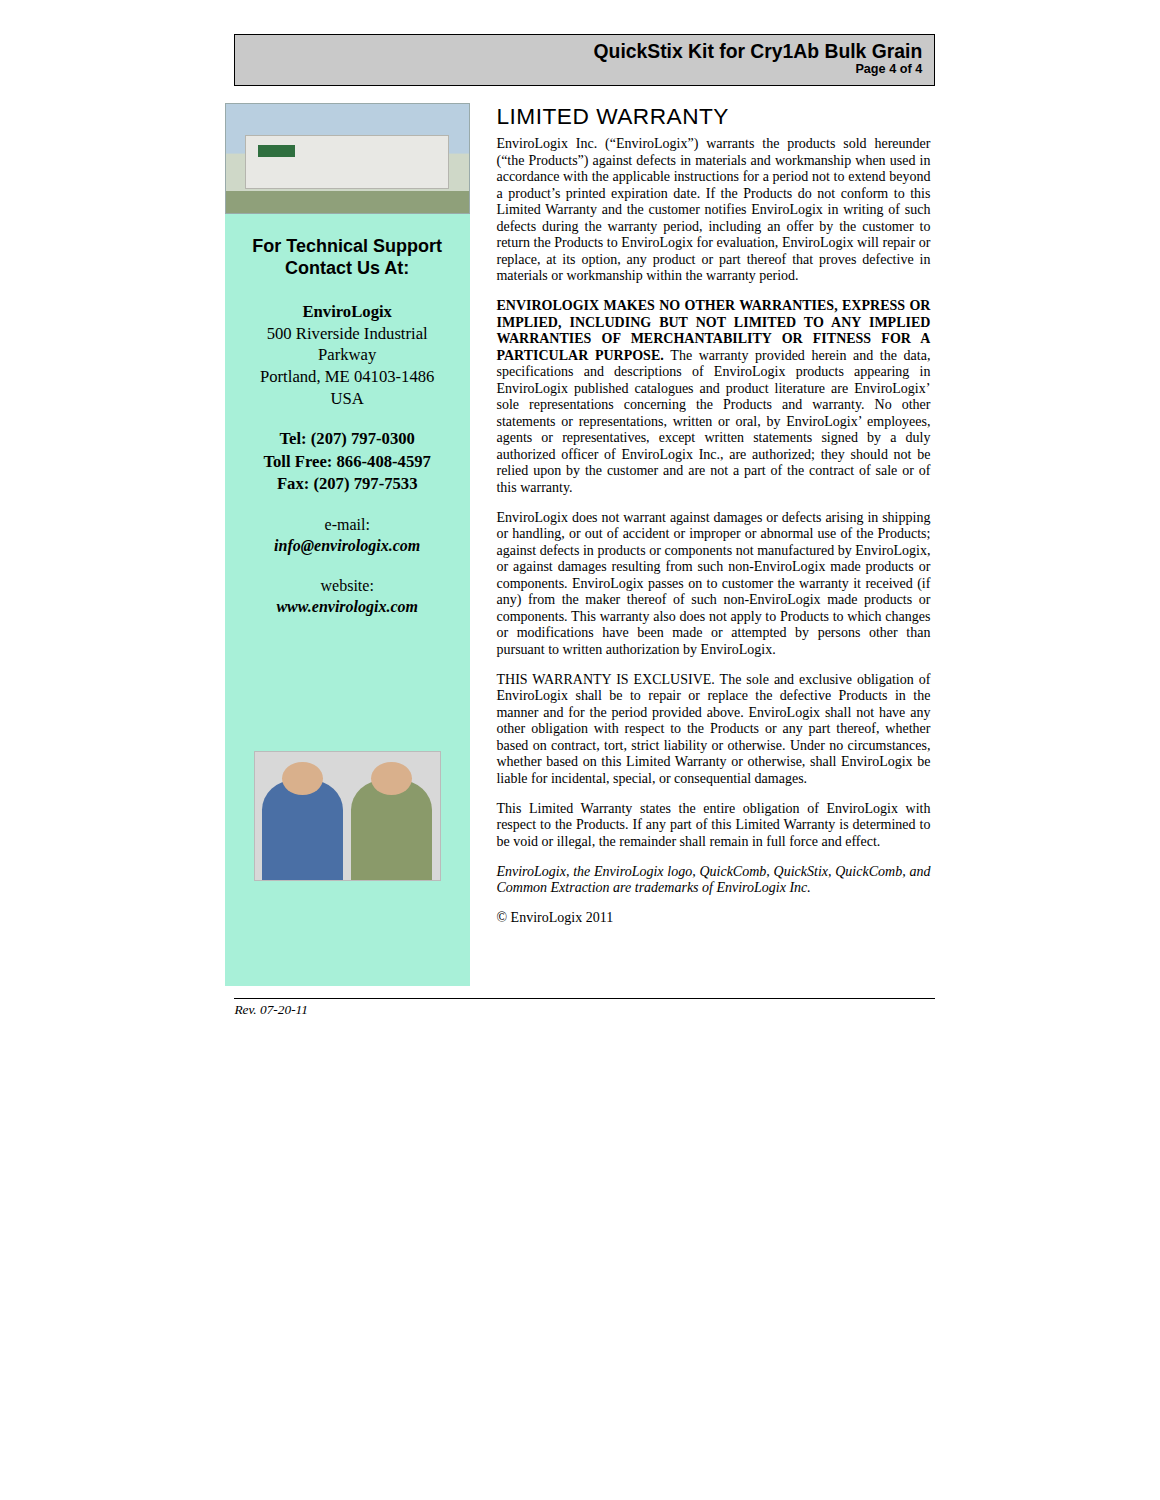QuickStix Kit for Cry1Ab Bulk Grain
Page 4 of 4
For Technical Support
Contact Us At:
EnviroLogix
500 Riverside Industrial Parkway
Portland, ME 04103-1486
USA
Tel: (207) 797-0300
Toll Free: 866-408-4597
Fax: (207) 797-7533
e-mail:
info@envirologix.com
website:
www.envirologix.com
LIMITED WARRANTY
EnviroLogix Inc. (“EnviroLogix”) warrants the products sold hereunder (“the Products”) against defects in materials and workmanship when used in accordance with the applicable instructions for a period not to extend beyond a product’s printed expiration date. If the Products do not conform to this Limited Warranty and the customer notifies EnviroLogix in writing of such defects during the warranty period, including an offer by the customer to return the Products to EnviroLogix for evaluation, EnviroLogix will repair or replace, at its option, any product or part thereof that proves defective in materials or workmanship within the warranty period.
ENVIROLOGIX MAKES NO OTHER WARRANTIES, EXPRESS OR IMPLIED, INCLUDING BUT NOT LIMITED TO ANY IMPLIED WARRANTIES OF MERCHANTABILITY OR FITNESS FOR A PARTICULAR PURPOSE. The warranty provided herein and the data, specifications and descriptions of EnviroLogix products appearing in EnviroLogix published catalogues and product literature are EnviroLogix’ sole representations concerning the Products and warranty. No other statements or representations, written or oral, by EnviroLogix’ employees, agents or representatives, except written statements signed by a duly authorized officer of EnviroLogix Inc., are authorized; they should not be relied upon by the customer and are not a part of the contract of sale or of this warranty.
EnviroLogix does not warrant against damages or defects arising in shipping or handling, or out of accident or improper or abnormal use of the Products; against defects in products or components not manufactured by EnviroLogix, or against damages resulting from such non-EnviroLogix made products or components. EnviroLogix passes on to customer the warranty it received (if any) from the maker thereof of such non-EnviroLogix made products or components. This warranty also does not apply to Products to which changes or modifications have been made or attempted by persons other than pursuant to written authorization by EnviroLogix.
THIS WARRANTY IS EXCLUSIVE. The sole and exclusive obligation of EnviroLogix shall be to repair or replace the defective Products in the manner and for the period provided above. EnviroLogix shall not have any other obligation with respect to the Products or any part thereof, whether based on contract, tort, strict liability or otherwise. Under no circumstances, whether based on this Limited Warranty or otherwise, shall EnviroLogix be liable for incidental, special, or consequential damages.
This Limited Warranty states the entire obligation of EnviroLogix with respect to the Products. If any part of this Limited Warranty is determined to be void or illegal, the remainder shall remain in full force and effect.
EnviroLogix, the EnviroLogix logo, QuickComb, QuickStix, QuickComb, and Common Extraction are trademarks of EnviroLogix Inc.
© EnviroLogix 2011
Rev. 07-20-11